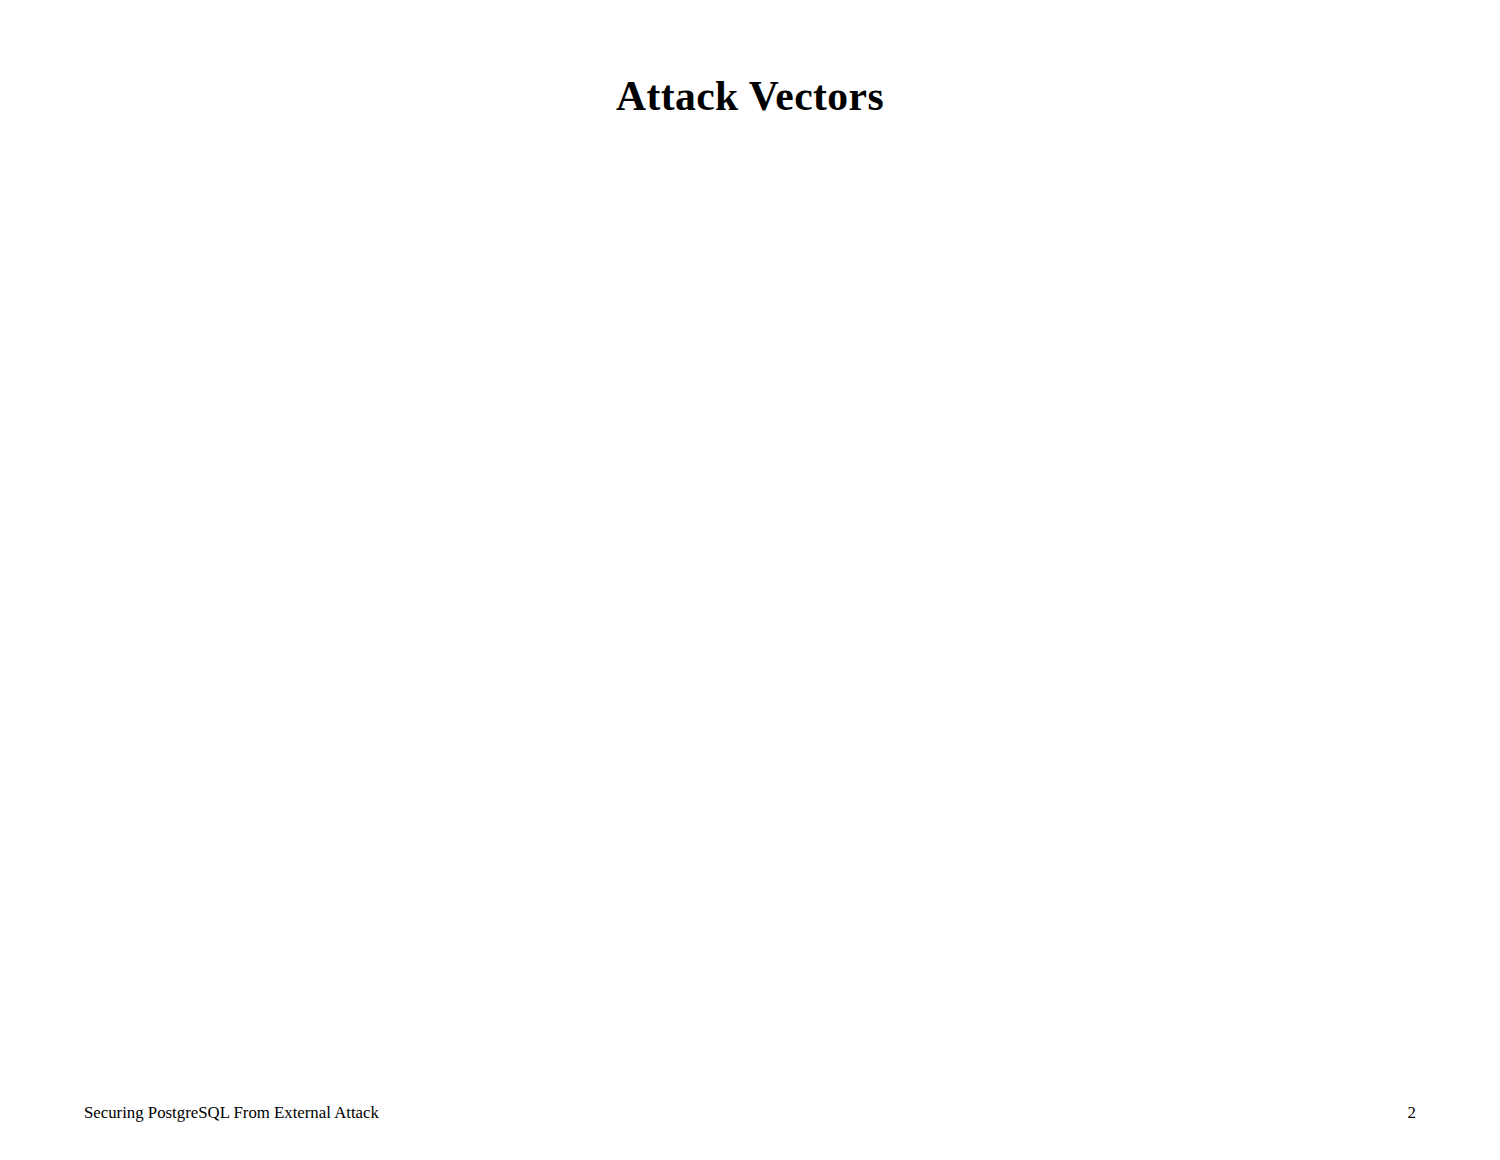Attack Vectors
Securing PostgreSQL From External Attack 2